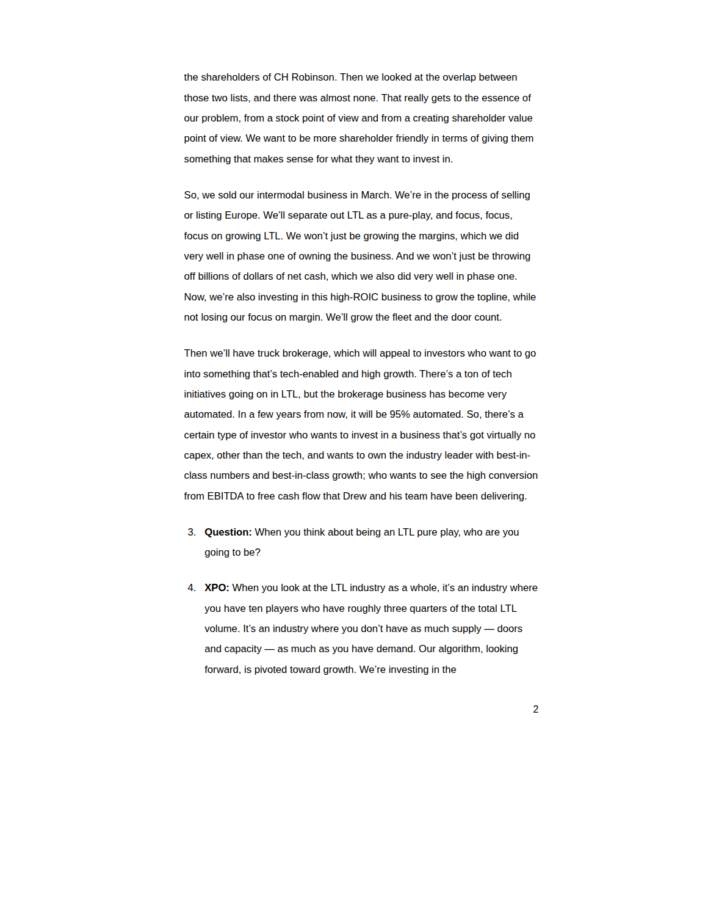the shareholders of CH Robinson. Then we looked at the overlap between those two lists, and there was almost none. That really gets to the essence of our problem, from a stock point of view and from a creating shareholder value point of view. We want to be more shareholder friendly in terms of giving them something that makes sense for what they want to invest in.
So, we sold our intermodal business in March. We’re in the process of selling or listing Europe. We’ll separate out LTL as a pure-play, and focus, focus, focus on growing LTL. We won’t just be growing the margins, which we did very well in phase one of owning the business. And we won’t just be throwing off billions of dollars of net cash, which we also did very well in phase one. Now, we’re also investing in this high-ROIC business to grow the topline, while not losing our focus on margin. We’ll grow the fleet and the door count.
Then we’ll have truck brokerage, which will appeal to investors who want to go into something that’s tech-enabled and high growth. There’s a ton of tech initiatives going on in LTL, but the brokerage business has become very automated. In a few years from now, it will be 95% automated. So, there’s a certain type of investor who wants to invest in a business that’s got virtually no capex, other than the tech, and wants to own the industry leader with best-in-class numbers and best-in-class growth; who wants to see the high conversion from EBITDA to free cash flow that Drew and his team have been delivering.
Question: When you think about being an LTL pure play, who are you going to be?
XPO: When you look at the LTL industry as a whole, it’s an industry where you have ten players who have roughly three quarters of the total LTL volume. It’s an industry where you don’t have as much supply — doors and capacity — as much as you have demand. Our algorithm, looking forward, is pivoted toward growth. We’re investing in the
2